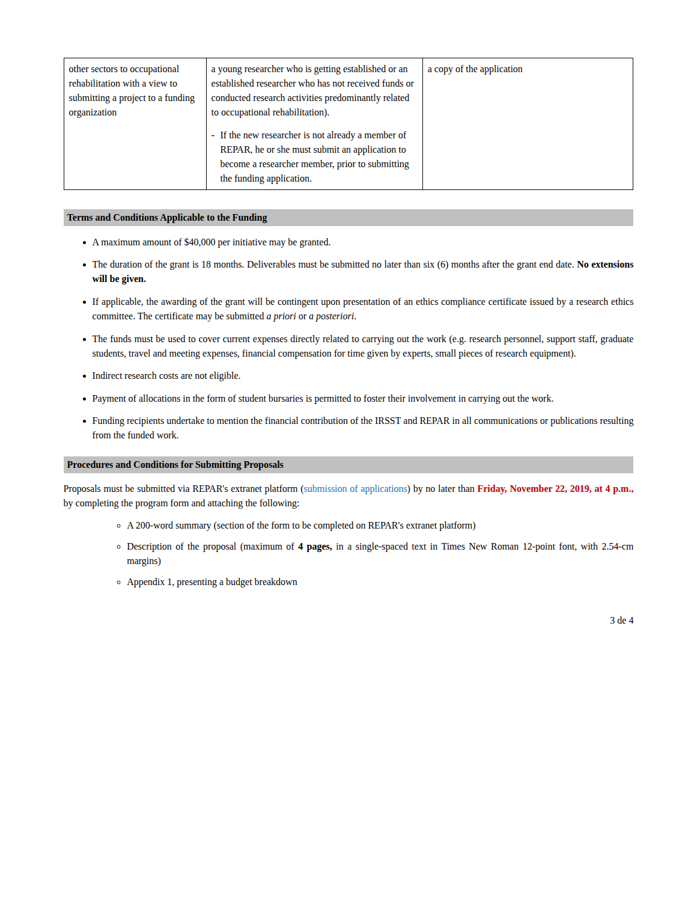| other sectors to occupational rehabilitation with a view to submitting a project to a funding organization | a young researcher who is getting established or an established researcher who has not received funds or conducted research activities predominantly related to occupational rehabilitation). - If the new researcher is not already a member of REPAR, he or she must submit an application to become a researcher member, prior to submitting the funding application. | a copy of the application |
Terms and Conditions Applicable to the Funding
A maximum amount of $40,000 per initiative may be granted.
The duration of the grant is 18 months. Deliverables must be submitted no later than six (6) months after the grant end date. No extensions will be given.
If applicable, the awarding of the grant will be contingent upon presentation of an ethics compliance certificate issued by a research ethics committee. The certificate may be submitted a priori or a posteriori.
The funds must be used to cover current expenses directly related to carrying out the work (e.g. research personnel, support staff, graduate students, travel and meeting expenses, financial compensation for time given by experts, small pieces of research equipment).
Indirect research costs are not eligible.
Payment of allocations in the form of student bursaries is permitted to foster their involvement in carrying out the work.
Funding recipients undertake to mention the financial contribution of the IRSST and REPAR in all communications or publications resulting from the funded work.
Procedures and Conditions for Submitting Proposals
Proposals must be submitted via REPAR's extranet platform (submission of applications) by no later than Friday, November 22, 2019, at 4 p.m., by completing the program form and attaching the following:
A 200-word summary (section of the form to be completed on REPAR's extranet platform)
Description of the proposal (maximum of 4 pages, in a single-spaced text in Times New Roman 12-point font, with 2.54-cm margins)
Appendix 1, presenting a budget breakdown
3 de 4